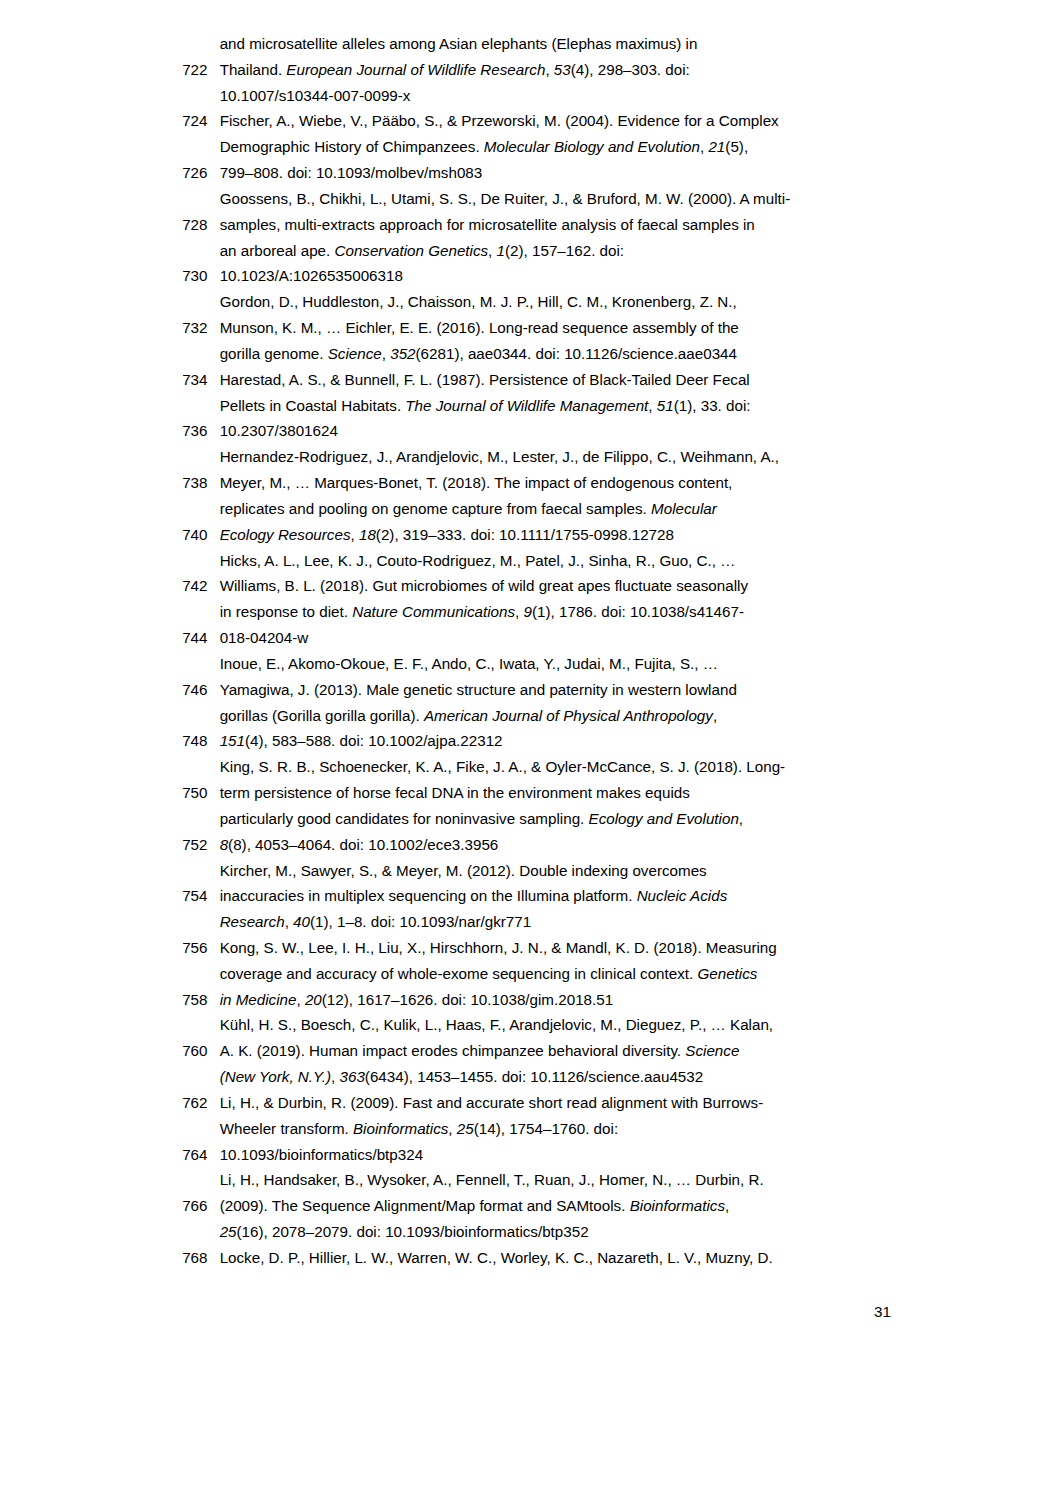and microsatellite alleles among Asian elephants (Elephas maximus) in
722 Thailand. European Journal of Wildlife Research, 53(4), 298–303. doi:
10.1007/s10344-007-0099-x
724 Fischer, A., Wiebe, V., Pääbo, S., & Przeworski, M. (2004). Evidence for a Complex
Demographic History of Chimpanzees. Molecular Biology and Evolution, 21(5),
726799–808. doi: 10.1093/molbev/msh083
Goossens, B., Chikhi, L., Utami, S. S., De Ruiter, J., & Bruford, M. W. (2000). A multi-
728 samples, multi-extracts approach for microsatellite analysis of faecal samples in
an arboreal ape. Conservation Genetics, 1(2), 157–162. doi:
73010.1023/A:1026535006318
Gordon, D., Huddleston, J., Chaisson, M. J. P., Hill, C. M., Kronenberg, Z. N.,
732 Munson, K. M., … Eichler, E. E. (2016). Long-read sequence assembly of the
gorilla genome. Science, 352(6281), aae0344. doi: 10.1126/science.aae0344
734 Harestad, A. S., & Bunnell, F. L. (1987). Persistence of Black-Tailed Deer Fecal
Pellets in Coastal Habitats. The Journal of Wildlife Management, 51(1), 33. doi:
73610.2307/3801624
Hernandez-Rodriguez, J., Arandjelovic, M., Lester, J., de Filippo, C., Weihmann, A.,
738 Meyer, M., … Marques-Bonet, T. (2018). The impact of endogenous content,
replicates and pooling on genome capture from faecal samples. Molecular
740 Ecology Resources, 18(2), 319–333. doi: 10.1111/1755-0998.12728
Hicks, A. L., Lee, K. J., Couto-Rodriguez, M., Patel, J., Sinha, R., Guo, C., …
742 Williams, B. L. (2018). Gut microbiomes of wild great apes fluctuate seasonally
in response to diet. Nature Communications, 9(1), 1786. doi: 10.1038/s41467-
744018-04204-w
Inoue, E., Akomo-Okoue, E. F., Ando, C., Iwata, Y., Judai, M., Fujita, S., …
746 Yamagiwa, J. (2013). Male genetic structure and paternity in western lowland
gorillas (Gorilla gorilla gorilla). American Journal of Physical Anthropology,
748151(4), 583–588. doi: 10.1002/ajpa.22312
King, S. R. B., Schoenecker, K. A., Fike, J. A., & Oyler-McCance, S. J. (2018). Long-
750 term persistence of horse fecal DNA in the environment makes equids
particularly good candidates for noninvasive sampling. Ecology and Evolution,
7528(8), 4053–4064. doi: 10.1002/ece3.3956
Kircher, M., Sawyer, S., & Meyer, M. (2012). Double indexing overcomes
754 inaccuracies in multiplex sequencing on the Illumina platform. Nucleic Acids
Research, 40(1), 1–8. doi: 10.1093/nar/gkr771
756 Kong, S. W., Lee, I. H., Liu, X., Hirschhorn, J. N., & Mandl, K. D. (2018). Measuring
coverage and accuracy of whole-exome sequencing in clinical context. Genetics
758 in Medicine, 20(12), 1617–1626. doi: 10.1038/gim.2018.51
Kühl, H. S., Boesch, C., Kulik, L., Haas, F., Arandjelovic, M., Dieguez, P., … Kalan,
760 A. K. (2019). Human impact erodes chimpanzee behavioral diversity. Science
(New York, N.Y.), 363(6434), 1453–1455. doi: 10.1126/science.aau4532
762 Li, H., & Durbin, R. (2009). Fast and accurate short read alignment with Burrows-
Wheeler transform. Bioinformatics, 25(14), 1754–1760. doi:
76410.1093/bioinformatics/btp324
Li, H., Handsaker, B., Wysoker, A., Fennell, T., Ruan, J., Homer, N., … Durbin, R.
766(2009). The Sequence Alignment/Map format and SAMtools. Bioinformatics,
25(16), 2078–2079. doi: 10.1093/bioinformatics/btp352
768 Locke, D. P., Hillier, L. W., Warren, W. C., Worley, K. C., Nazareth, L. V., Muzny, D.
31